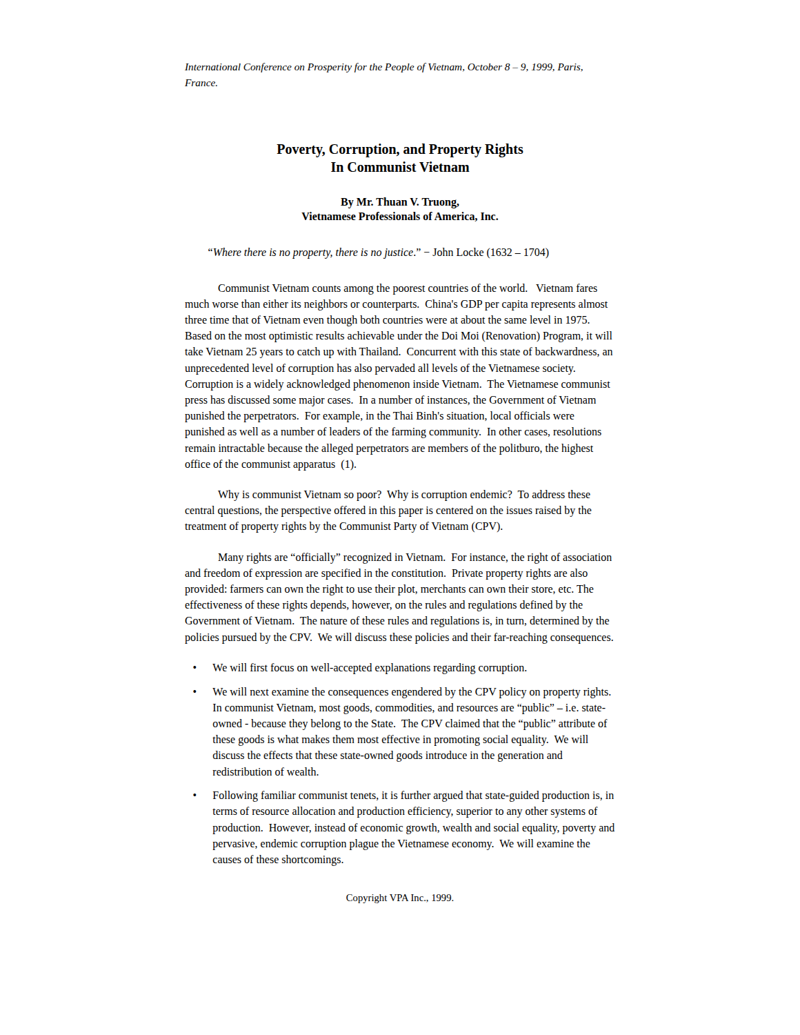International Conference on Prosperity for the People of Vietnam, October 8 – 9, 1999, Paris, France.
Poverty, Corruption, and Property Rights
In Communist Vietnam
By Mr. Thuan V. Truong,
Vietnamese Professionals of America, Inc.
“Where there is no property, there is no justice.” − John Locke (1632 – 1704)
Communist Vietnam counts among the poorest countries of the world. Vietnam fares much worse than either its neighbors or counterparts. China's GDP per capita represents almost three time that of Vietnam even though both countries were at about the same level in 1975. Based on the most optimistic results achievable under the Doi Moi (Renovation) Program, it will take Vietnam 25 years to catch up with Thailand. Concurrent with this state of backwardness, an unprecedented level of corruption has also pervaded all levels of the Vietnamese society. Corruption is a widely acknowledged phenomenon inside Vietnam. The Vietnamese communist press has discussed some major cases. In a number of instances, the Government of Vietnam punished the perpetrators. For example, in the Thai Binh's situation, local officials were punished as well as a number of leaders of the farming community. In other cases, resolutions remain intractable because the alleged perpetrators are members of the politburo, the highest office of the communist apparatus (1).
Why is communist Vietnam so poor? Why is corruption endemic? To address these central questions, the perspective offered in this paper is centered on the issues raised by the treatment of property rights by the Communist Party of Vietnam (CPV).
Many rights are “officially” recognized in Vietnam. For instance, the right of association and freedom of expression are specified in the constitution. Private property rights are also provided: farmers can own the right to use their plot, merchants can own their store, etc. The effectiveness of these rights depends, however, on the rules and regulations defined by the Government of Vietnam. The nature of these rules and regulations is, in turn, determined by the policies pursued by the CPV. We will discuss these policies and their far-reaching consequences.
We will first focus on well-accepted explanations regarding corruption.
We will next examine the consequences engendered by the CPV policy on property rights. In communist Vietnam, most goods, commodities, and resources are “public” – i.e. state-owned - because they belong to the State. The CPV claimed that the “public” attribute of these goods is what makes them most effective in promoting social equality. We will discuss the effects that these state-owned goods introduce in the generation and redistribution of wealth.
Following familiar communist tenets, it is further argued that state-guided production is, in terms of resource allocation and production efficiency, superior to any other systems of production. However, instead of economic growth, wealth and social equality, poverty and pervasive, endemic corruption plague the Vietnamese economy. We will examine the causes of these shortcomings.
Copyright VPA Inc., 1999.